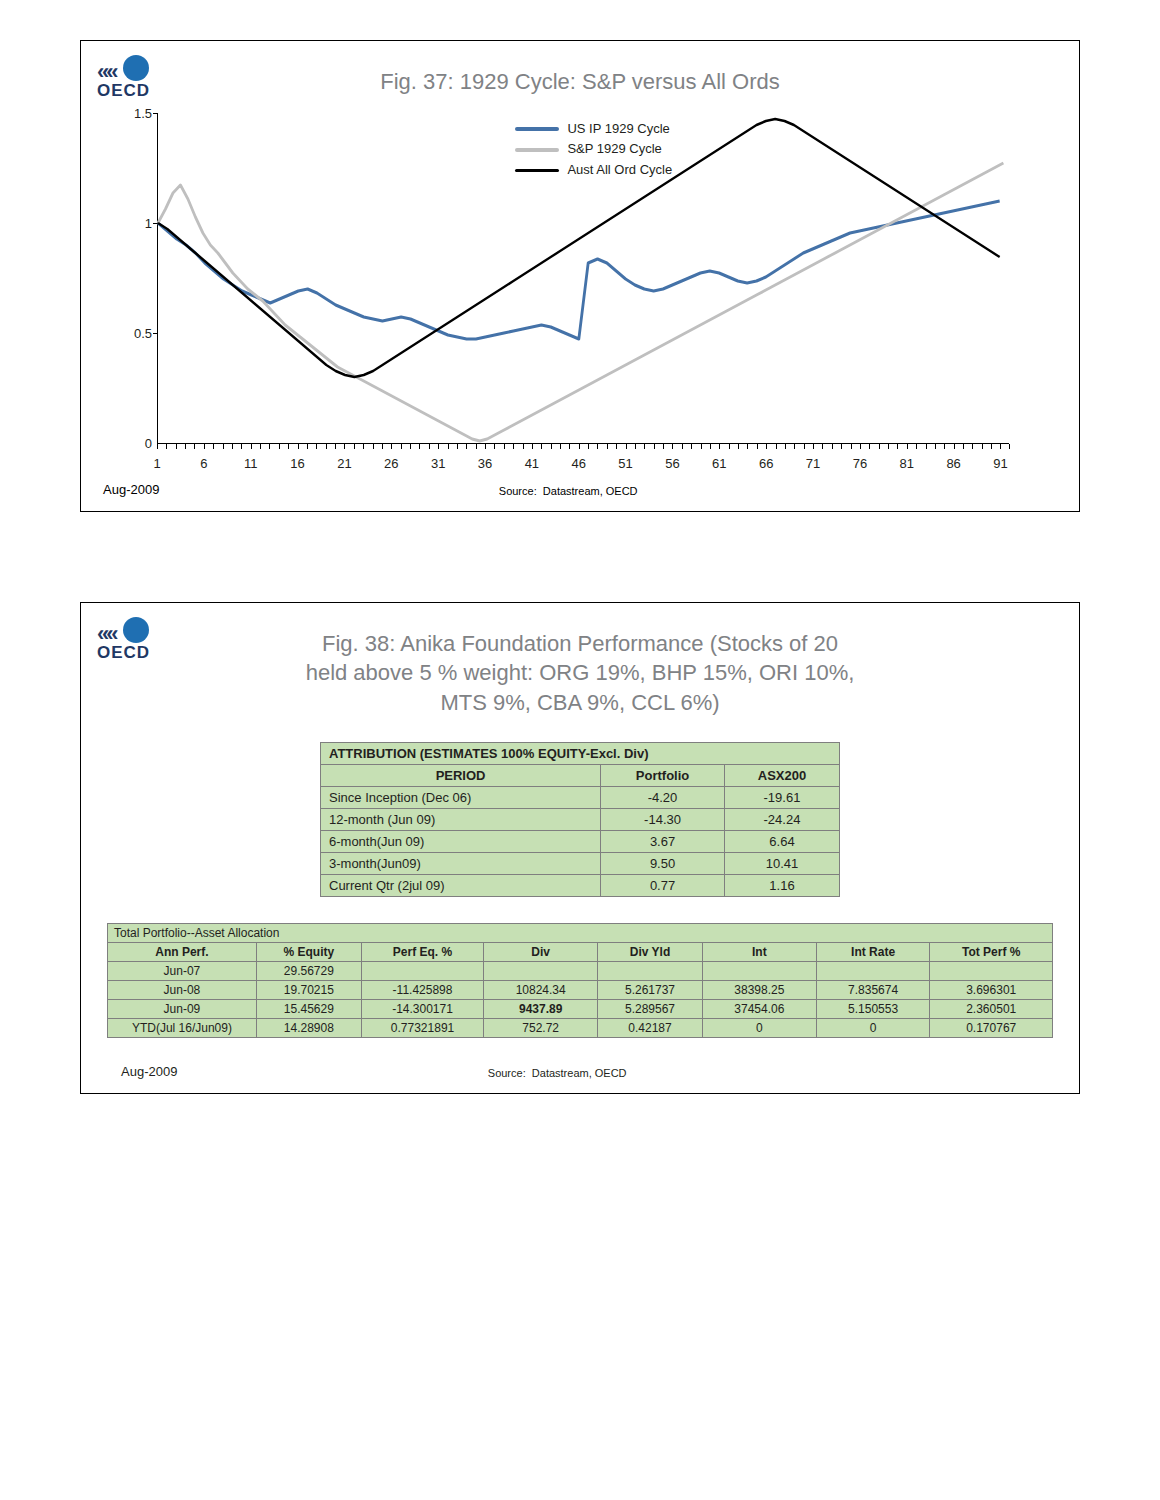«« OECD
Fig. 37: 1929 Cycle: S&P versus All Ords
1.5
1
0.5
0
US IP 1929 Cycle
S&P 1929 Cycle
Aust All Ord Cycle
1 6 11 16 21 26 31 36 41 46 51 56 61 66 71 76 81 86 91
Aug-2009
Source: Datastream, OECD
«« OECD
Fig. 38: Anika Foundation Performance (Stocks of 20
held above 5 % weight: ORG 19%, BHP 15%, ORI 10%,
MTS 9%, CBA 9%, CCL 6%)
| ATTRIBUTION (ESTIMATES 100% EQUITY-Excl. Div) |
| PERIOD | Portfolio | ASX200 |
| Since Inception (Dec 06) | -4.20 | -19.61 |
| 12-month (Jun 09) | -14.30 | -24.24 |
| 6-month(Jun 09) | 3.67 | 6.64 |
| 3-month(Jun09) | 9.50 | 10.41 |
| Current Qtr (2jul 09) | 0.77 | 1.16 |
Total Portfolio--Asset Allocation
| Ann Perf. | % Equity | Perf Eq. % | Div | Div Yld | Int | Int Rate | Tot Perf % |
| --- | --- | --- | --- | --- | --- | --- | --- |
| Jun-07 | 29.56729 | | | | | | |
| Jun-08 | 19.70215 | -11.425898 | 10824.34 | 5.261737 | 38398.25 | 7.835674 | 3.696301 |
| Jun-09 | 15.45629 | -14.300171 | 9437.89 | 5.289567 | 37454.06 | 5.150553 | 2.360501 |
| YTD(Jul 16/Jun09) | 14.28908 | 0.77321891 | 752.72 | 0.42187 | 0 | 0 | 0.170767 |
Aug-2009
Source: Datastream, OECD